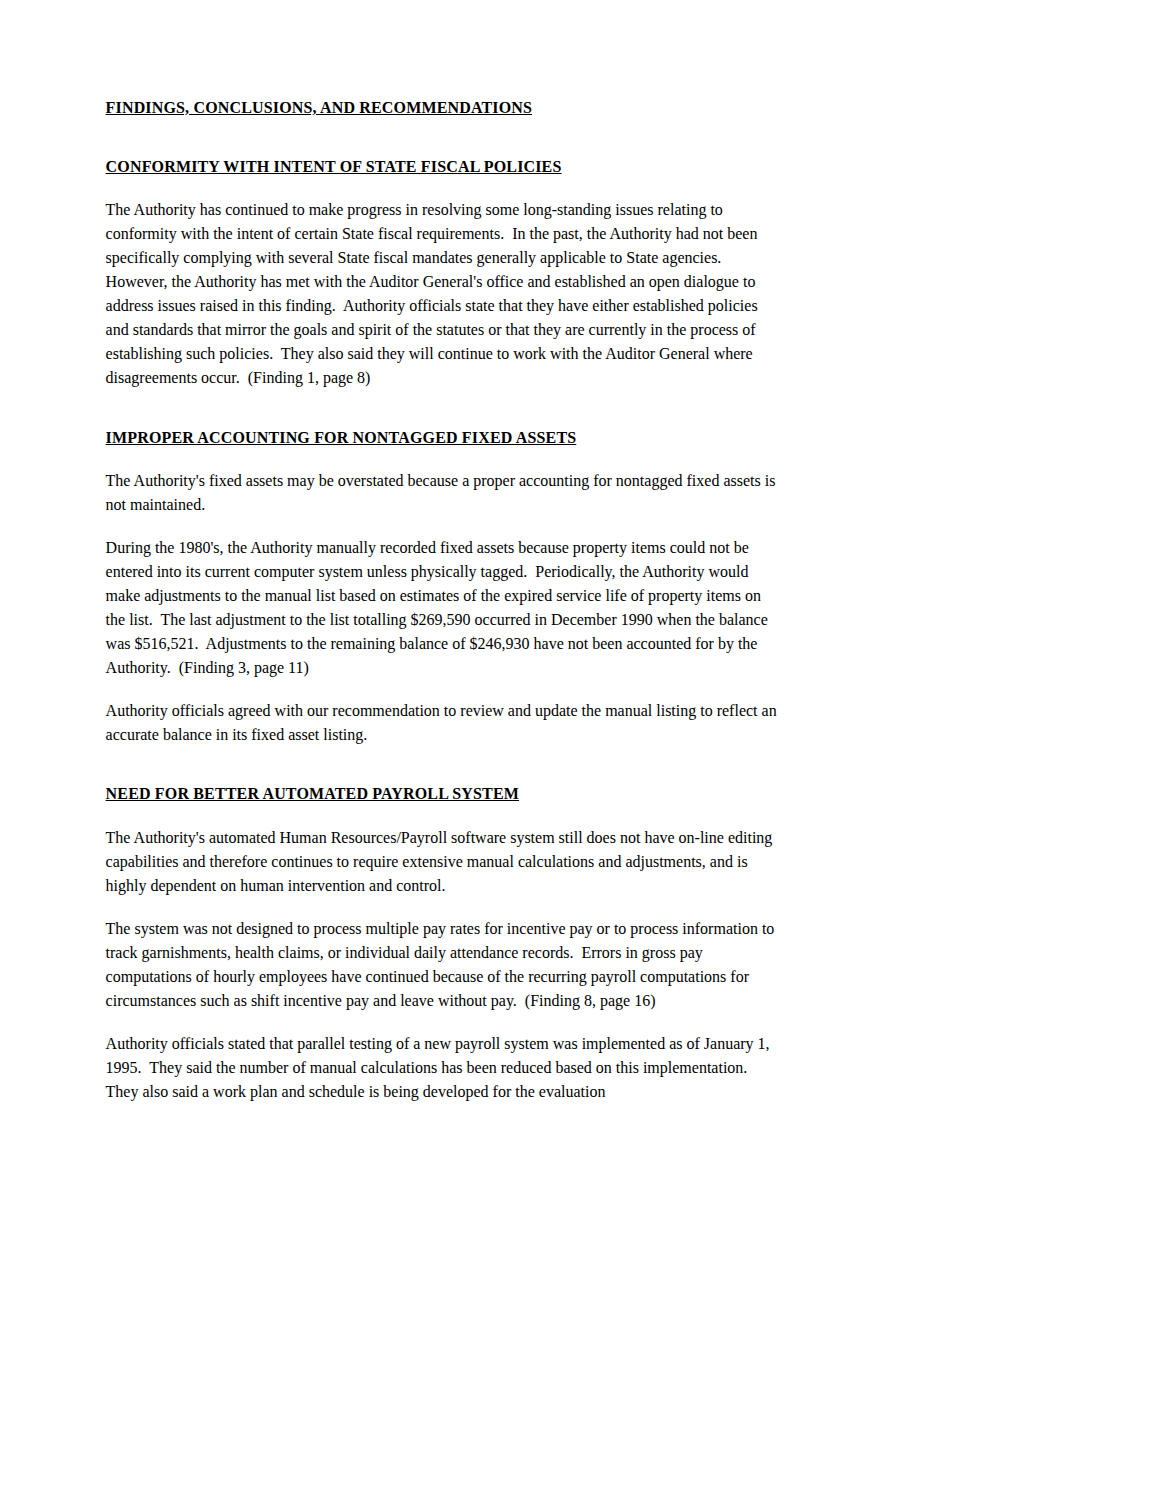FINDINGS, CONCLUSIONS, AND RECOMMENDATIONS
CONFORMITY WITH INTENT OF STATE FISCAL POLICIES
The Authority has continued to make progress in resolving some long-standing issues relating to conformity with the intent of certain State fiscal requirements. In the past, the Authority had not been specifically complying with several State fiscal mandates generally applicable to State agencies. However, the Authority has met with the Auditor General's office and established an open dialogue to address issues raised in this finding. Authority officials state that they have either established policies and standards that mirror the goals and spirit of the statutes or that they are currently in the process of establishing such policies. They also said they will continue to work with the Auditor General where disagreements occur. (Finding 1, page 8)
IMPROPER ACCOUNTING FOR NONTAGGED FIXED ASSETS
The Authority's fixed assets may be overstated because a proper accounting for nontagged fixed assets is not maintained.
During the 1980's, the Authority manually recorded fixed assets because property items could not be entered into its current computer system unless physically tagged. Periodically, the Authority would make adjustments to the manual list based on estimates of the expired service life of property items on the list. The last adjustment to the list totalling $269,590 occurred in December 1990 when the balance was $516,521. Adjustments to the remaining balance of $246,930 have not been accounted for by the Authority. (Finding 3, page 11)
Authority officials agreed with our recommendation to review and update the manual listing to reflect an accurate balance in its fixed asset listing.
NEED FOR BETTER AUTOMATED PAYROLL SYSTEM
The Authority's automated Human Resources/Payroll software system still does not have on-line editing capabilities and therefore continues to require extensive manual calculations and adjustments, and is highly dependent on human intervention and control.
The system was not designed to process multiple pay rates for incentive pay or to process information to track garnishments, health claims, or individual daily attendance records. Errors in gross pay computations of hourly employees have continued because of the recurring payroll computations for circumstances such as shift incentive pay and leave without pay. (Finding 8, page 16)
Authority officials stated that parallel testing of a new payroll system was implemented as of January 1, 1995. They said the number of manual calculations has been reduced based on this implementation. They also said a work plan and schedule is being developed for the evaluation